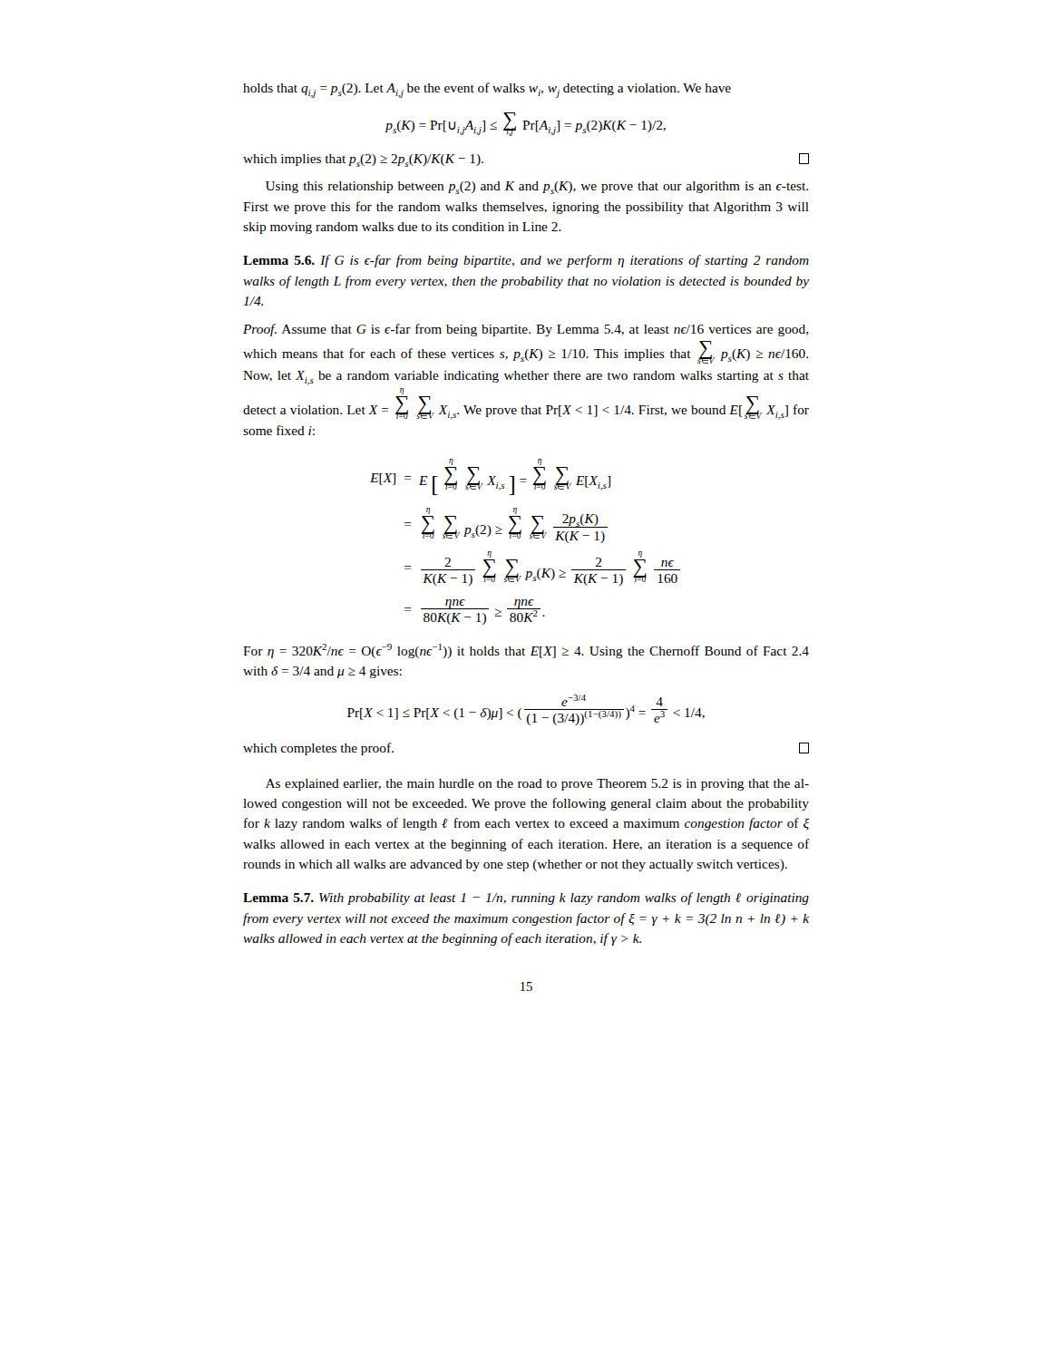holds that qi,j = ps(2). Let Ai,j be the event of walks wi, wj detecting a violation. We have
ps(K) = Pr[∪i,jAi,j] ≤ ∑i,j Pr[Ai,j] = ps(2)K(K − 1)/2,
which implies that ps(2) ≥ 2ps(K)/K(K − 1).
Using this relationship between ps(2) and K and ps(K), we prove that our algorithm is an ϵ-test. First we prove this for the random walks themselves, ignoring the possibility that Algorithm 3 will skip moving random walks due to its condition in Line 2.
Lemma 5.6. If G is ϵ-far from being bipartite, and we perform η iterations of starting 2 random walks of length L from every vertex, then the probability that no violation is detected is bounded by 1/4.
Proof. Assume that G is ϵ-far from being bipartite. By Lemma 5.4, at least nϵ/16 vertices are good, which means that for each of these vertices s, ps(K) ≥ 1/10. This implies that ∑s∈V ps(K) ≥ nϵ/160. Now, let Xi,s be a random variable indicating whether there are two random walks starting at s that detect a violation. Let X = η∑i=0 ∑s∈V Xi,s. We prove that Pr[X < 1] < 1/4. First, we bound E[∑s∈V Xi,s] for some fixed i:
| E [ X ] | = | E [ η ∑ i =0 ∑ s ∈ V X i,s ] = η ∑ i =0 ∑ s ∈ V E [ X i,s ] |
| | = | η ∑ i =0 ∑ s ∈ V p s (2) ≥ η ∑ i =0 ∑ s ∈ V 2 p s ( K ) K ( K − 1) |
| | = | 2 K ( K − 1) η ∑ i =0 ∑ s ∈ V p s ( K ) ≥ 2 K ( K − 1) η ∑ i =0 nϵ 160 |
| | = | ηnϵ 80 K ( K − 1) ≥ ηnϵ 80 K 2 . |
For η = 320K2/nϵ = O(ϵ−9 log(nϵ−1)) it holds that E[X] ≥ 4. Using the Chernoff Bound of Fact 2.4 with δ = 3/4 and μ ≥ 4 gives:
Pr[X < 1] ≤ Pr[X < (1 − δ)μ] < (e−3/4(1 − (3/4))(1−(3/4)))4 = 4 e3 < 1/4,
which completes the proof.
As explained earlier, the main hurdle on the road to prove Theorem 5.2 is in proving that the allowed congestion will not be exceeded. We prove the following general claim about the probability for k lazy random walks of length ℓ from each vertex to exceed a maximum congestion factor of ξ walks allowed in each vertex at the beginning of each iteration. Here, an iteration is a sequence of rounds in which all walks are advanced by one step (whether or not they actually switch vertices).
Lemma 5.7. With probability at least 1 − 1/n, running k lazy random walks of length ℓ originating from every vertex will not exceed the maximum congestion factor of ξ = γ + k = 3(2 ln n + ln ℓ) + k walks allowed in each vertex at the beginning of each iteration, if γ > k.
15